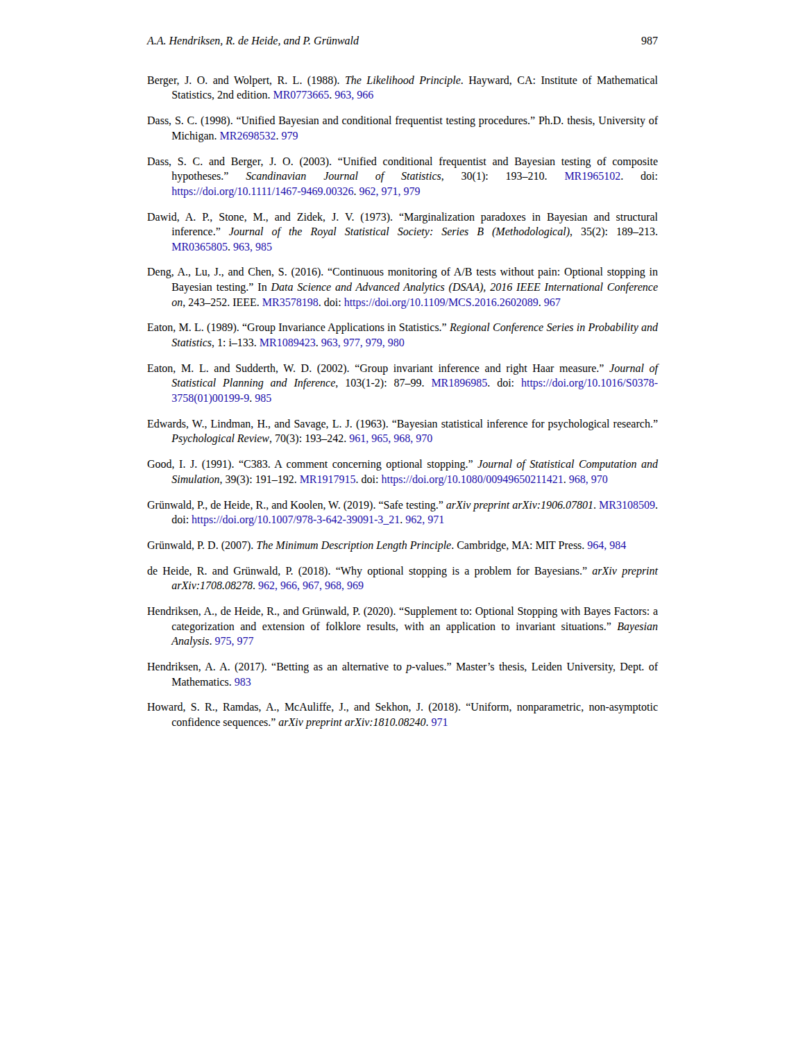A.A. Hendriksen, R. de Heide, and P. Grünwald 987
Berger, J. O. and Wolpert, R. L. (1988). The Likelihood Principle. Hayward, CA: Institute of Mathematical Statistics, 2nd edition. MR0773665. 963, 966
Dass, S. C. (1998). “Unified Bayesian and conditional frequentist testing procedures.” Ph.D. thesis, University of Michigan. MR2698532. 979
Dass, S. C. and Berger, J. O. (2003). “Unified conditional frequentist and Bayesian testing of composite hypotheses.” Scandinavian Journal of Statistics, 30(1): 193–210. MR1965102. doi: https://doi.org/10.1111/1467-9469.00326. 962, 971, 979
Dawid, A. P., Stone, M., and Zidek, J. V. (1973). “Marginalization paradoxes in Bayesian and structural inference.” Journal of the Royal Statistical Society: Series B (Methodological), 35(2): 189–213. MR0365805. 963, 985
Deng, A., Lu, J., and Chen, S. (2016). “Continuous monitoring of A/B tests without pain: Optional stopping in Bayesian testing.” In Data Science and Advanced Analytics (DSAA), 2016 IEEE International Conference on, 243–252. IEEE. MR3578198. doi: https://doi.org/10.1109/MCS.2016.2602089. 967
Eaton, M. L. (1989). “Group Invariance Applications in Statistics.” Regional Conference Series in Probability and Statistics, 1: i–133. MR1089423. 963, 977, 979, 980
Eaton, M. L. and Sudderth, W. D. (2002). “Group invariant inference and right Haar measure.” Journal of Statistical Planning and Inference, 103(1-2): 87–99. MR1896985. doi: https://doi.org/10.1016/S0378-3758(01)00199-9. 985
Edwards, W., Lindman, H., and Savage, L. J. (1963). “Bayesian statistical inference for psychological research.” Psychological Review, 70(3): 193–242. 961, 965, 968, 970
Good, I. J. (1991). “C383. A comment concerning optional stopping.” Journal of Statistical Computation and Simulation, 39(3): 191–192. MR1917915. doi: https://doi.org/10.1080/00949650211421. 968, 970
Grünwald, P., de Heide, R., and Koolen, W. (2019). “Safe testing.” arXiv preprint arXiv:1906.07801. MR3108509. doi: https://doi.org/10.1007/978-3-642-39091-3_21. 962, 971
Grünwald, P. D. (2007). The Minimum Description Length Principle. Cambridge, MA: MIT Press. 964, 984
de Heide, R. and Grünwald, P. (2018). “Why optional stopping is a problem for Bayesians.” arXiv preprint arXiv:1708.08278. 962, 966, 967, 968, 969
Hendriksen, A., de Heide, R., and Grünwald, P. (2020). “Supplement to: Optional Stopping with Bayes Factors: a categorization and extension of folklore results, with an application to invariant situations.” Bayesian Analysis. 975, 977
Hendriksen, A. A. (2017). “Betting as an alternative to p-values.” Master’s thesis, Leiden University, Dept. of Mathematics. 983
Howard, S. R., Ramdas, A., McAuliffe, J., and Sekhon, J. (2018). “Uniform, nonparametric, non-asymptotic confidence sequences.” arXiv preprint arXiv:1810.08240. 971